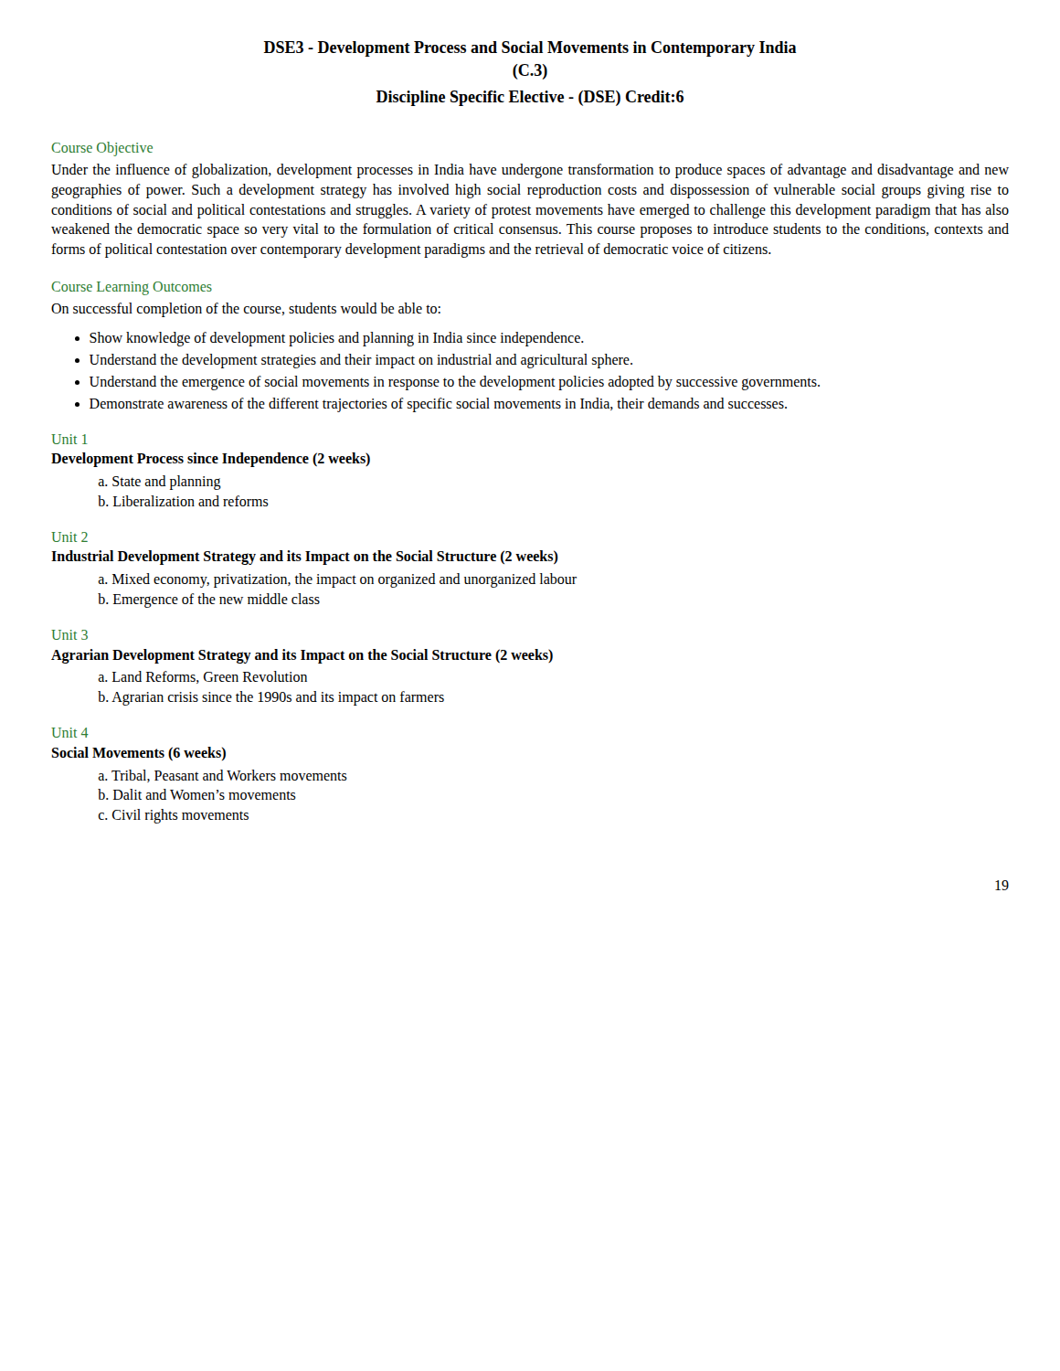DSE3 - Development Process and Social Movements in Contemporary India
(C.3)
Discipline Specific Elective - (DSE) Credit:6
Course Objective
Under the influence of globalization, development processes in India have undergone transformation to produce spaces of advantage and disadvantage and new geographies of power. Such a development strategy has involved high social reproduction costs and dispossession of vulnerable social groups giving rise to conditions of social and political contestations and struggles. A variety of protest movements have emerged to challenge this development paradigm that has also weakened the democratic space so very vital to the formulation of critical consensus. This course proposes to introduce students to the conditions, contexts and forms of political contestation over contemporary development paradigms and the retrieval of democratic voice of citizens.
Course Learning Outcomes
On successful completion of the course, students would be able to:
Show knowledge of development policies and planning in India since independence.
Understand the development strategies and their impact on industrial and agricultural sphere.
Understand the emergence of social movements in response to the development policies adopted by successive governments.
Demonstrate awareness of the different trajectories of specific social movements in India, their demands and successes.
Unit 1
Development Process since Independence (2 weeks)
a. State and planning
b. Liberalization and reforms
Unit 2
Industrial Development Strategy and its Impact on the Social Structure (2 weeks)
a. Mixed economy, privatization, the impact on organized and unorganized labour
b. Emergence of the new middle class
Unit 3
Agrarian Development Strategy and its Impact on the Social Structure (2 weeks)
a. Land Reforms, Green Revolution
b. Agrarian crisis since the 1990s and its impact on farmers
Unit 4
Social Movements (6 weeks)
a. Tribal, Peasant and Workers movements
b. Dalit and Women’s movements
c. Civil rights movements
19